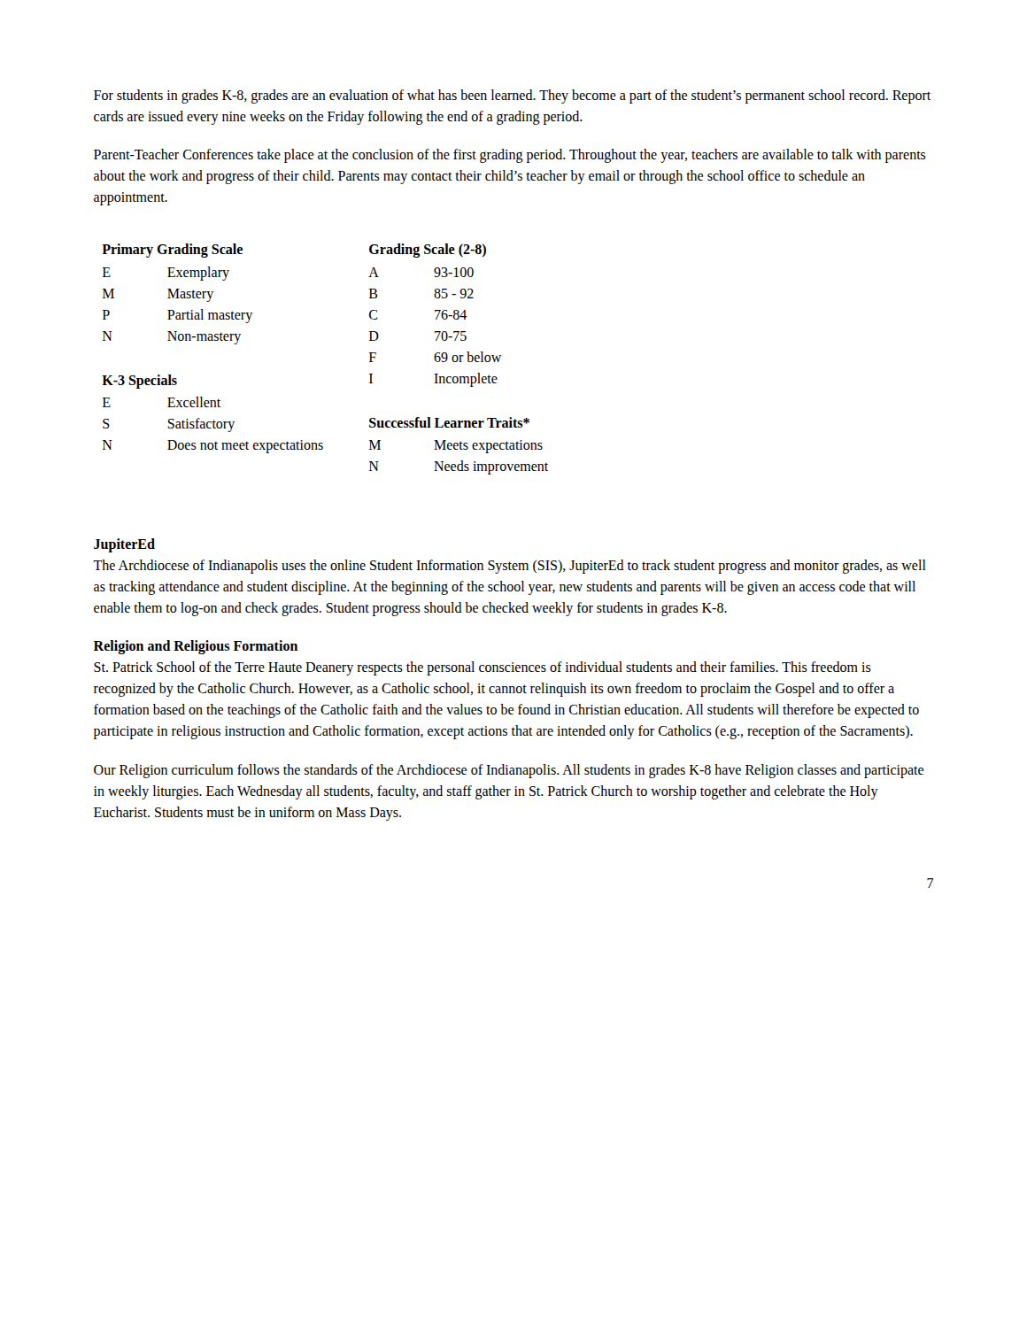For students in grades K-8, grades are an evaluation of what has been learned. They become a part of the student’s permanent school record. Report cards are issued every nine weeks on the Friday following the end of a grading period.
Parent-Teacher Conferences take place at the conclusion of the first grading period. Throughout the year, teachers are available to talk with parents about the work and progress of their child. Parents may contact their child’s teacher by email or through the school office to schedule an appointment.
Primary Grading Scale
| E | Exemplary |
| M | Mastery |
| P | Partial mastery |
| N | Non-mastery |
K-3 Specials
| E | Excellent |
| S | Satisfactory |
| N | Does not meet expectations |
Grading Scale (2-8)
| A | 93-100 |
| B | 85 - 92 |
| C | 76-84 |
| D | 70-75 |
| F | 69 or below |
| I | Incomplete |
Successful Learner Traits*
| M | Meets expectations |
| N | Needs improvement |
JupiterEd
The Archdiocese of Indianapolis uses the online Student Information System (SIS), JupiterEd to track student progress and monitor grades, as well as tracking attendance and student discipline. At the beginning of the school year, new students and parents will be given an access code that will enable them to log-on and check grades. Student progress should be checked weekly for students in grades K-8.
Religion and Religious Formation
St. Patrick School of the Terre Haute Deanery respects the personal consciences of individual students and their families. This freedom is recognized by the Catholic Church. However, as a Catholic school, it cannot relinquish its own freedom to proclaim the Gospel and to offer a formation based on the teachings of the Catholic faith and the values to be found in Christian education. All students will therefore be expected to participate in religious instruction and Catholic formation, except actions that are intended only for Catholics (e.g., reception of the Sacraments).
Our Religion curriculum follows the standards of the Archdiocese of Indianapolis. All students in grades K-8 have Religion classes and participate in weekly liturgies. Each Wednesday all students, faculty, and staff gather in St. Patrick Church to worship together and celebrate the Holy Eucharist. Students must be in uniform on Mass Days.
7